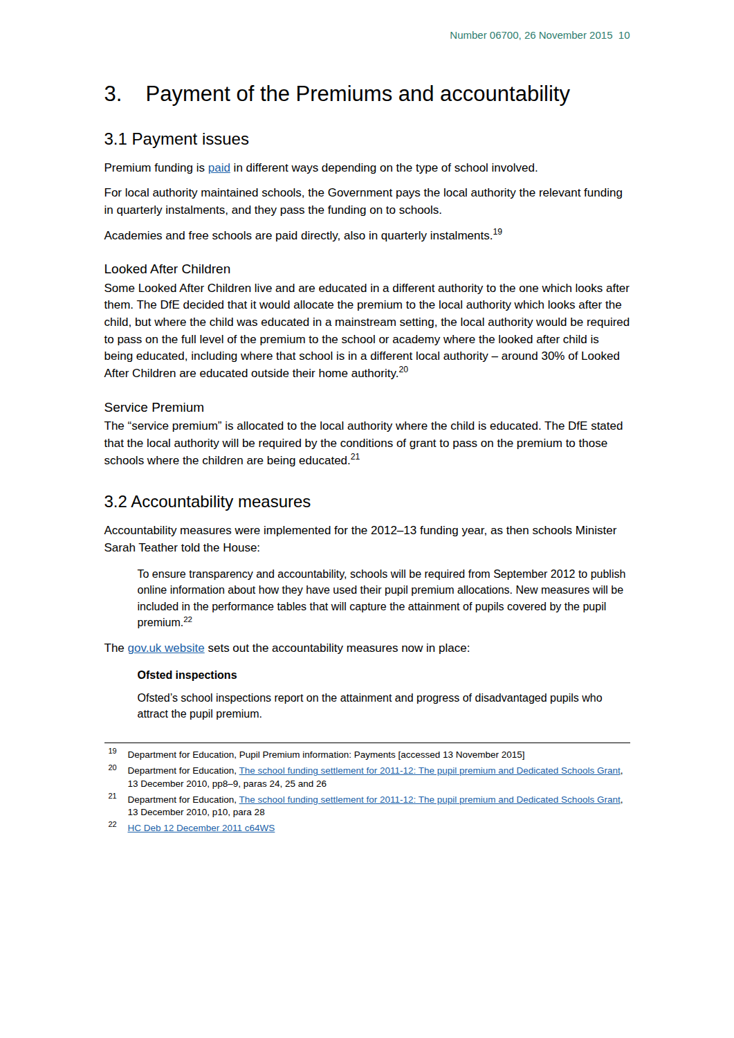Number 06700, 26 November 2015 10
3. Payment of the Premiums and accountability
3.1 Payment issues
Premium funding is paid in different ways depending on the type of school involved.
For local authority maintained schools, the Government pays the local authority the relevant funding in quarterly instalments, and they pass the funding on to schools.
Academies and free schools are paid directly, also in quarterly instalments.19
Looked After Children
Some Looked After Children live and are educated in a different authority to the one which looks after them. The DfE decided that it would allocate the premium to the local authority which looks after the child, but where the child was educated in a mainstream setting, the local authority would be required to pass on the full level of the premium to the school or academy where the looked after child is being educated, including where that school is in a different local authority – around 30% of Looked After Children are educated outside their home authority.20
Service Premium
The “service premium” is allocated to the local authority where the child is educated. The DfE stated that the local authority will be required by the conditions of grant to pass on the premium to those schools where the children are being educated.21
3.2 Accountability measures
Accountability measures were implemented for the 2012–13 funding year, as then schools Minister Sarah Teather told the House:
To ensure transparency and accountability, schools will be required from September 2012 to publish online information about how they have used their pupil premium allocations. New measures will be included in the performance tables that will capture the attainment of pupils covered by the pupil premium.22
The gov.uk website sets out the accountability measures now in place:
Ofsted inspections
Ofsted’s school inspections report on the attainment and progress of disadvantaged pupils who attract the pupil premium.
Department for Education, Pupil Premium information: Payments [accessed 13 November 2015]
Department for Education, The school funding settlement for 2011-12: The pupil premium and Dedicated Schools Grant, 13 December 2010, pp8–9, paras 24, 25 and 26
Department for Education, The school funding settlement for 2011-12: The pupil premium and Dedicated Schools Grant, 13 December 2010, p10, para 28
HC Deb 12 December 2011 c64WS